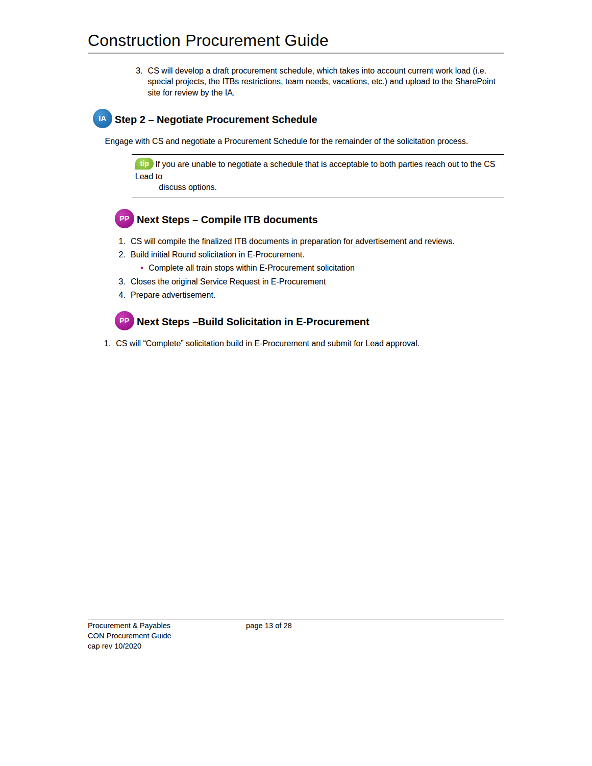Construction Procurement Guide
CS will develop a draft procurement schedule, which takes into account current work load (i.e. special projects, the ITBs restrictions, team needs, vacations, etc.) and upload to the SharePoint site for review by the IA.
IA Step 2 – Negotiate Procurement Schedule
Engage with CS and negotiate a Procurement Schedule for the remainder of the solicitation process.
tip If you are unable to negotiate a schedule that is acceptable to both parties reach out to the CS Lead to discuss options.
PP Next Steps – Compile ITB documents
CS will compile the finalized ITB documents in preparation for advertisement and reviews.
Build initial Round solicitation in E-Procurement.
Complete all train stops within E-Procurement solicitation
Closes the original Service Request in E-Procurement
Prepare advertisement.
PP Next Steps –Build Solicitation in E-Procurement
CS will “Complete” solicitation build in E-Procurement and submit for Lead approval.
Procurement & Payables CON Procurement Guide cap rev 10/2020
page 13 of 28